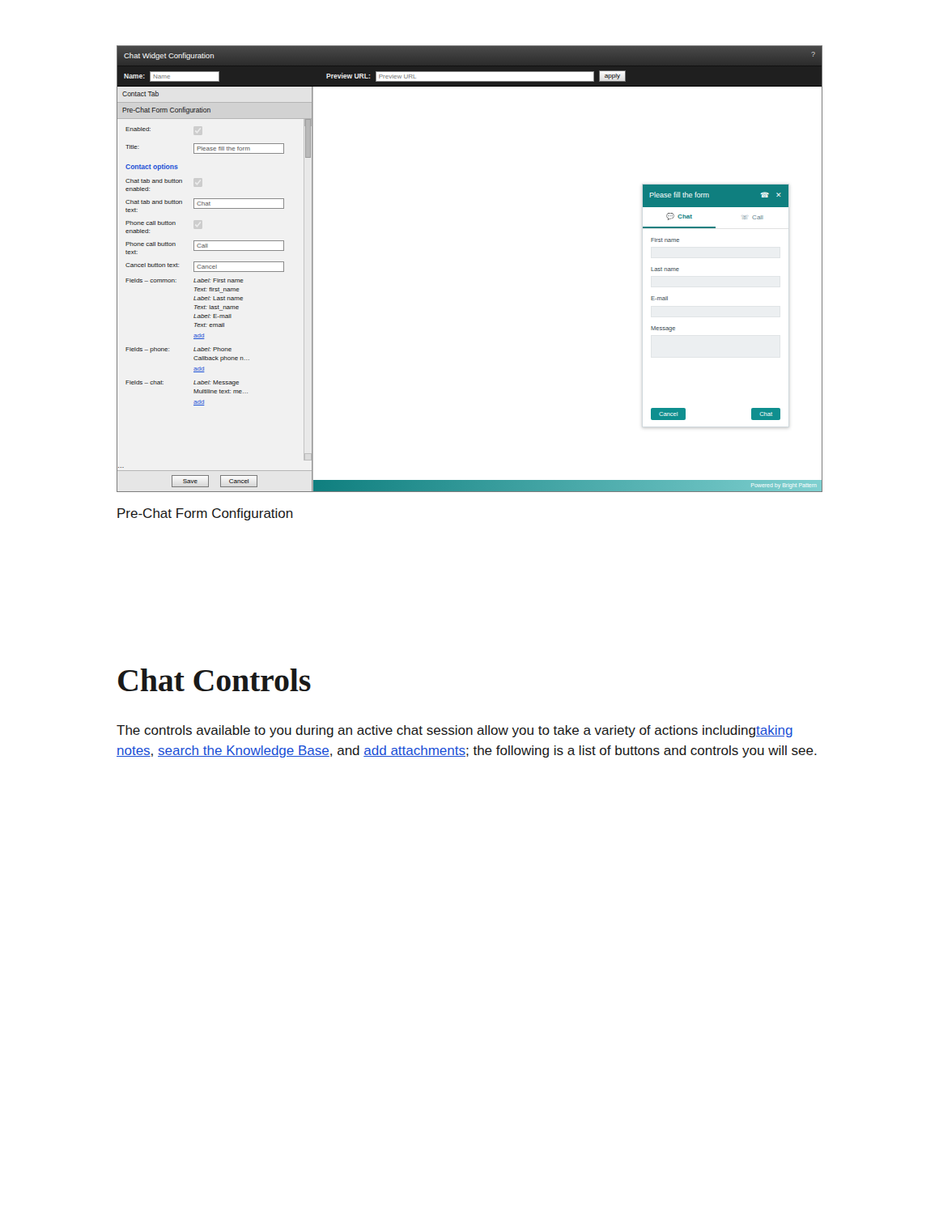Chat Widget Configuration ?
Name: Preview URL: apply
Contact Tab
Pre-Chat Form Configuration
Enabled:
Title:
Contact options
Chat tab and button enabled:
Chat tab and button text:
Phone call button enabled:
Phone call button text:
Cancel button text:
Fields – common:
Label: First name
Text: first_name
Label: Last name
Text: last_name
Label: E-mail
Text: email
add
Fields – phone:
Label: Phone
Callback phone n…
add
Fields – chat:
Label: Message
Multiline text: me…
add
…
Save Cancel
Please fill the form ☎✕
💬 Chat
☏ Call
First name
Last name
E-mail
Message
Cancel Chat
Powered by Bright Pattern
Pre-Chat Form Configuration
Chat Controls
The controls available to you during an active chat session allow you to take a variety of actions includingtaking notes, search the Knowledge Base, and add attachments; the following is a list of buttons and controls you will see.